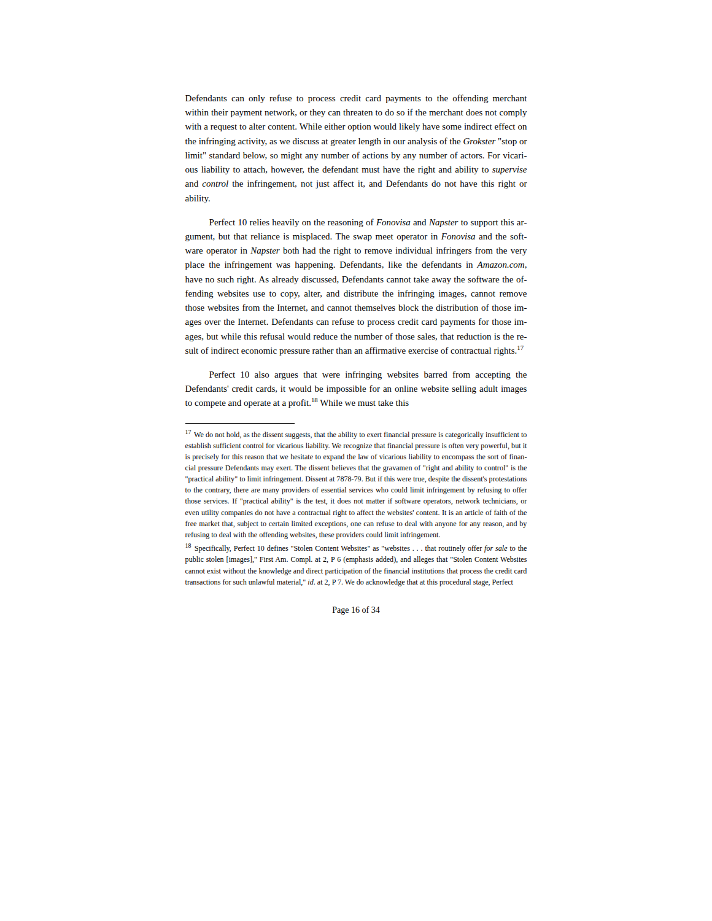Defendants can only refuse to process credit card payments to the offending merchant within their payment network, or they can threaten to do so if the merchant does not comply with a request to alter content. While either option would likely have some indirect effect on the infringing activity, as we discuss at greater length in our analysis of the Grokster "stop or limit" standard below, so might any number of actions by any number of actors. For vicarious liability to attach, however, the defendant must have the right and ability to supervise and control the infringement, not just affect it, and Defendants do not have this right or ability.
Perfect 10 relies heavily on the reasoning of Fonovisa and Napster to support this argument, but that reliance is misplaced. The swap meet operator in Fonovisa and the software operator in Napster both had the right to remove individual infringers from the very place the infringement was happening. Defendants, like the defendants in Amazon.com, have no such right. As already discussed, Defendants cannot take away the software the offending websites use to copy, alter, and distribute the infringing images, cannot remove those websites from the Internet, and cannot themselves block the distribution of those images over the Internet. Defendants can refuse to process credit card payments for those images, but while this refusal would reduce the number of those sales, that reduction is the result of indirect economic pressure rather than an affirmative exercise of contractual rights.17
Perfect 10 also argues that were infringing websites barred from accepting the Defendants' credit cards, it would be impossible for an online website selling adult images to compete and operate at a profit.18 While we must take this
17 We do not hold, as the dissent suggests, that the ability to exert financial pressure is categorically insufficient to establish sufficient control for vicarious liability. We recognize that financial pressure is often very powerful, but it is precisely for this reason that we hesitate to expand the law of vicarious liability to encompass the sort of financial pressure Defendants may exert. The dissent believes that the gravamen of "right and ability to control" is the "practical ability" to limit infringement. Dissent at 7878-79. But if this were true, despite the dissent's protestations to the contrary, there are many providers of essential services who could limit infringement by refusing to offer those services. If "practical ability" is the test, it does not matter if software operators, network technicians, or even utility companies do not have a contractual right to affect the websites' content. It is an article of faith of the free market that, subject to certain limited exceptions, one can refuse to deal with anyone for any reason, and by refusing to deal with the offending websites, these providers could limit infringement.
18 Specifically, Perfect 10 defines "Stolen Content Websites" as "websites . . . that routinely offer for sale to the public stolen [images]," First Am. Compl. at 2, P 6 (emphasis added), and alleges that "Stolen Content Websites cannot exist without the knowledge and direct participation of the financial institutions that process the credit card transactions for such unlawful material," id. at 2, P 7. We do acknowledge that at this procedural stage, Perfect
Page 16 of 34